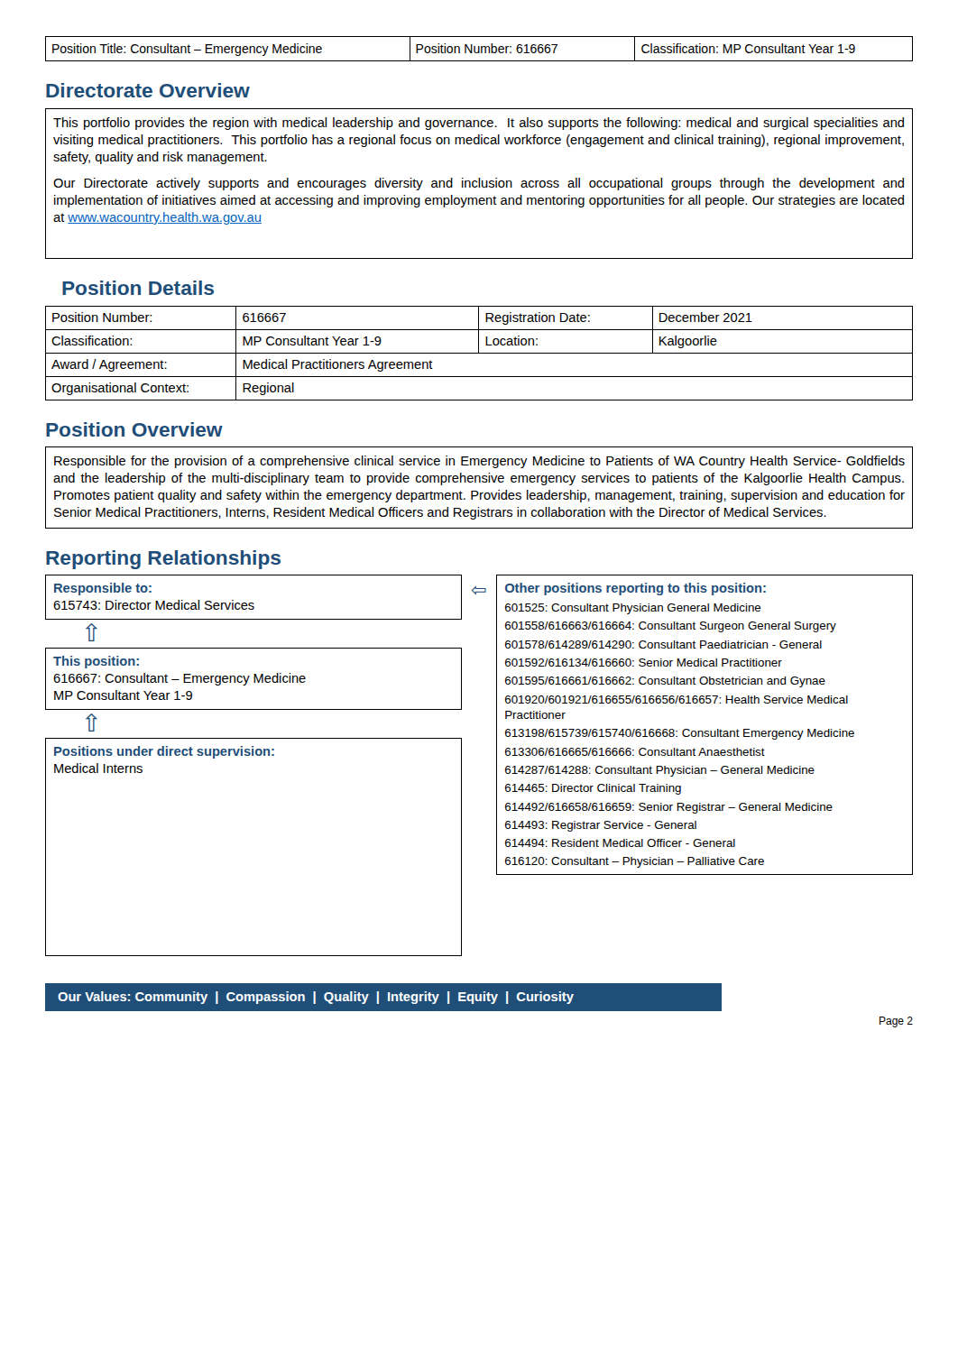| Position Title: Consultant – Emergency Medicine | Position Number: 616667 | Classification: MP Consultant Year 1-9 |
Directorate Overview
This portfolio provides the region with medical leadership and governance. It also supports the following: medical and surgical specialities and visiting medical practitioners. This portfolio has a regional focus on medical workforce (engagement and clinical training), regional improvement, safety, quality and risk management.
Our Directorate actively supports and encourages diversity and inclusion across all occupational groups through the development and implementation of initiatives aimed at accessing and improving employment and mentoring opportunities for all people. Our strategies are located at www.wacountry.health.wa.gov.au
Position Details
| Position Number: | 616667 | Registration Date: | December 2021 |
| Classification: | MP Consultant Year 1-9 | Location: | Kalgoorlie |
| Award / Agreement: | Medical Practitioners Agreement |
| Organisational Context: | Regional |
Position Overview
Responsible for the provision of a comprehensive clinical service in Emergency Medicine to Patients of WA Country Health Service- Goldfields and the leadership of the multi-disciplinary team to provide comprehensive emergency services to patients of the Kalgoorlie Health Campus. Promotes patient quality and safety within the emergency department. Provides leadership, management, training, supervision and education for Senior Medical Practitioners, Interns, Resident Medical Officers and Registrars in collaboration with the Director of Medical Services.
Reporting Relationships
| Responsible to: 615743: Director Medical Services ⇧ This position: 616667: Consultant – Emergency Medicine MP Consultant Year 1-9 ⇧ Positions under direct supervision: Medical Interns | ⇦ | Other positions reporting to this position: 601525: Consultant Physician General Medicine 601558/616663/616664: Consultant Surgeon General Surgery 601578/614289/614290: Consultant Paediatrician - General 601592/616134/616660: Senior Medical Practitioner 601595/616661/616662: Consultant Obstetrician and Gynae 601920/601921/616655/616656/616657: Health Service Medical Practitioner 613198/615739/615740/616668: Consultant Emergency Medicine 613306/616665/616666: Consultant Anaesthetist 614287/614288: Consultant Physician – General Medicine 614465: Director Clinical Training 614492/616658/616659: Senior Registrar – General Medicine 614493: Registrar Service - General 614494: Resident Medical Officer - General 616120: Consultant – Physician – Palliative Care |
Our Values: Community | Compassion | Quality | Integrity | Equity | Curiosity
Page 2